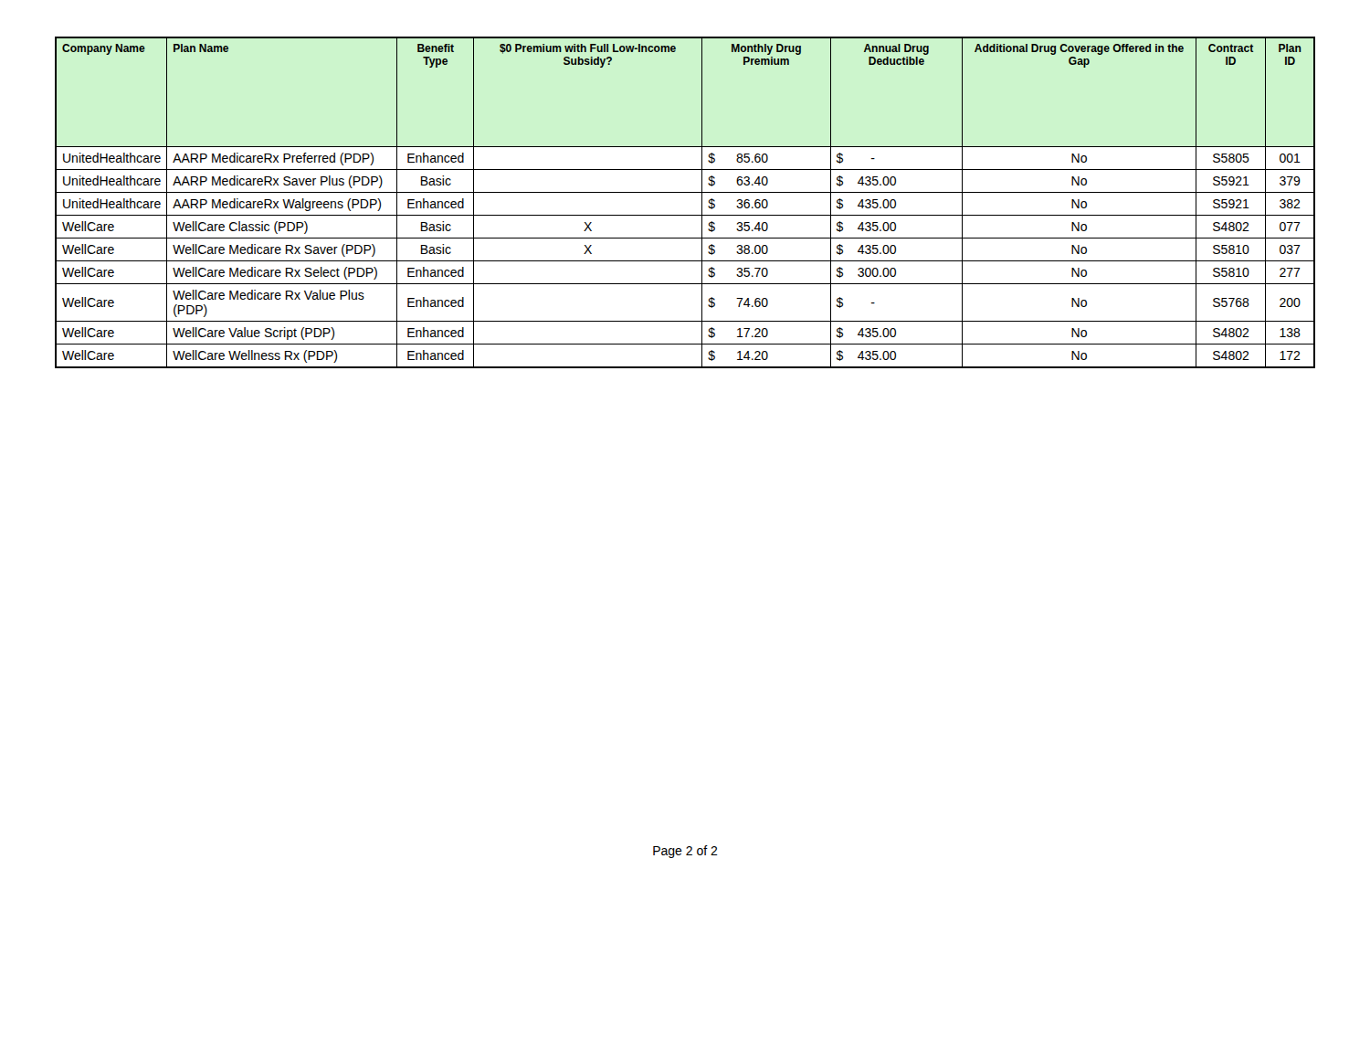| Company Name | Plan Name | Benefit Type | $0 Premium with Full Low-Income Subsidy? | Monthly Drug Premium | Annual Drug Deductible | Additional Drug Coverage Offered in the Gap | Contract ID | Plan ID |
| --- | --- | --- | --- | --- | --- | --- | --- | --- |
| UnitedHealthcare | AARP MedicareRx Preferred (PDP) | Enhanced | | $ 85.60 | $ - | No | S5805 | 001 |
| UnitedHealthcare | AARP MedicareRx Saver Plus (PDP) | Basic | | $ 63.40 | $ 435.00 | No | S5921 | 379 |
| UnitedHealthcare | AARP MedicareRx Walgreens (PDP) | Enhanced | | $ 36.60 | $ 435.00 | No | S5921 | 382 |
| WellCare | WellCare Classic (PDP) | Basic | X | $ 35.40 | $ 435.00 | No | S4802 | 077 |
| WellCare | WellCare Medicare Rx Saver (PDP) | Basic | X | $ 38.00 | $ 435.00 | No | S5810 | 037 |
| WellCare | WellCare Medicare Rx Select (PDP) | Enhanced | | $ 35.70 | $ 300.00 | No | S5810 | 277 |
| WellCare | WellCare Medicare Rx Value Plus (PDP) | Enhanced | | $ 74.60 | $ - | No | S5768 | 200 |
| WellCare | WellCare Value Script (PDP) | Enhanced | | $ 17.20 | $ 435.00 | No | S4802 | 138 |
| WellCare | WellCare Wellness Rx (PDP) | Enhanced | | $ 14.20 | $ 435.00 | No | S4802 | 172 |
Page 2 of 2